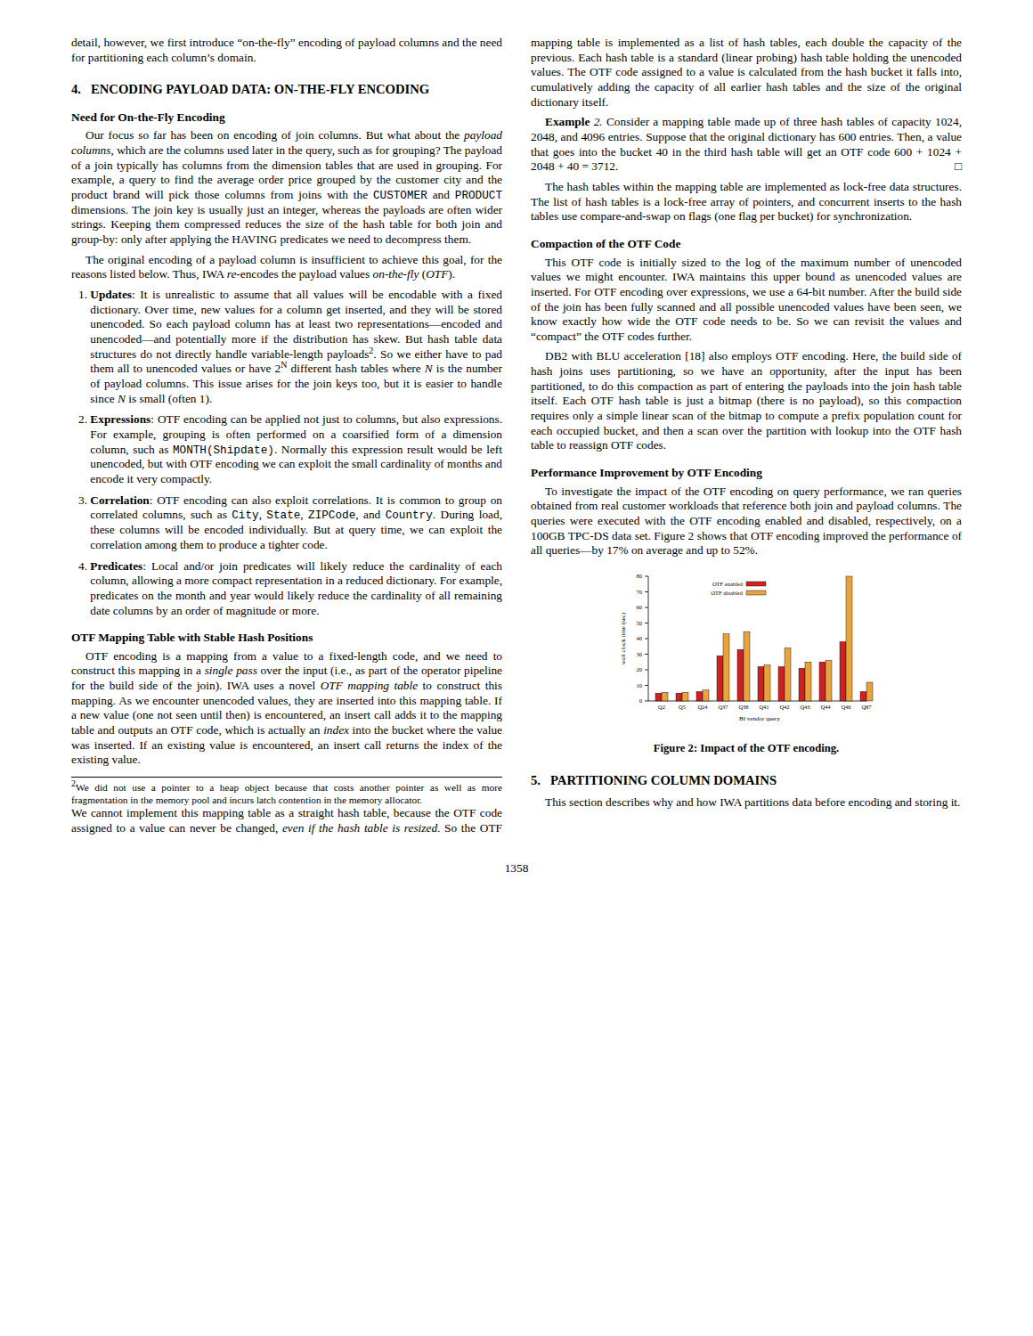detail, however, we first introduce “on-the-fly” encoding of payload columns and the need for partitioning each column’s domain.
4. ENCODING PAYLOAD DATA: ON-THE-FLY ENCODING
Need for On-the-Fly Encoding
Our focus so far has been on encoding of join columns. But what about the payload columns, which are the columns used later in the query, such as for grouping? The payload of a join typically has columns from the dimension tables that are used in grouping. For example, a query to find the average order price grouped by the customer city and the product brand will pick those columns from joins with the CUSTOMER and PRODUCT dimensions. The join key is usually just an integer, whereas the payloads are often wider strings. Keeping them compressed reduces the size of the hash table for both join and group-by: only after applying the HAVING predicates we need to decompress them.
The original encoding of a payload column is insufficient to achieve this goal, for the reasons listed below. Thus, IWA re-encodes the payload values on-the-fly (OTF).
Updates: It is unrealistic to assume that all values will be encodable with a fixed dictionary. Over time, new values for a column get inserted, and they will be stored unencoded. So each payload column has at least two representations—encoded and unencoded—and potentially more if the distribution has skew. But hash table data structures do not directly handle variable-length payloads2. So we either have to pad them all to unencoded values or have 2N different hash tables where N is the number of payload columns. This issue arises for the join keys too, but it is easier to handle since N is small (often 1).
Expressions: OTF encoding can be applied not just to columns, but also expressions. For example, grouping is often performed on a coarsified form of a dimension column, such as MONTH(Shipdate). Normally this expression result would be left unencoded, but with OTF encoding we can exploit the small cardinality of months and encode it very compactly.
Correlation: OTF encoding can also exploit correlations. It is common to group on correlated columns, such as City, State, ZIPCode, and Country. During load, these columns will be encoded individually. But at query time, we can exploit the correlation among them to produce a tighter code.
Predicates: Local and/or join predicates will likely reduce the cardinality of each column, allowing a more compact representation in a reduced dictionary. For example, predicates on the month and year would likely reduce the cardinality of all remaining date columns by an order of magnitude or more.
OTF Mapping Table with Stable Hash Positions
OTF encoding is a mapping from a value to a fixed-length code, and we need to construct this mapping in a single pass over the input (i.e., as part of the operator pipeline for the build side of the join). IWA uses a novel OTF mapping table to construct this mapping. As we encounter unencoded values, they are inserted into this mapping table. If a new value (one not seen until then) is encountered, an insert call adds it to the mapping table and outputs an OTF code, which is actually an index into the bucket where the value was inserted. If an existing value is encountered, an insert call returns the index of the existing value.
2We did not use a pointer to a heap object because that costs another pointer as well as more fragmentation in the memory pool and incurs latch contention in the memory allocator.
We cannot implement this mapping table as a straight hash table, because the OTF code assigned to a value can never be changed, even if the hash table is resized. So the OTF mapping table is implemented as a list of hash tables, each double the capacity of the previous. Each hash table is a standard (linear probing) hash table holding the unencoded values. The OTF code assigned to a value is calculated from the hash bucket it falls into, cumulatively adding the capacity of all earlier hash tables and the size of the original dictionary itself.
Example 2. Consider a mapping table made up of three hash tables of capacity 1024, 2048, and 4096 entries. Suppose that the original dictionary has 600 entries. Then, a value that goes into the bucket 40 in the third hash table will get an OTF code 600 + 1024 + 2048 + 40 = 3712. □
The hash tables within the mapping table are implemented as lock-free data structures. The list of hash tables is a lock-free array of pointers, and concurrent inserts to the hash tables use compare-and-swap on flags (one flag per bucket) for synchronization.
Compaction of the OTF Code
This OTF code is initially sized to the log of the maximum number of unencoded values we might encounter. IWA maintains this upper bound as unencoded values are inserted. For OTF encoding over expressions, we use a 64-bit number. After the build side of the join has been fully scanned and all possible unencoded values have been seen, we know exactly how wide the OTF code needs to be. So we can revisit the values and “compact” the OTF codes further.
DB2 with BLU acceleration [18] also employs OTF encoding. Here, the build side of hash joins uses partitioning, so we have an opportunity, after the input has been partitioned, to do this compaction as part of entering the payloads into the join hash table itself. Each OTF hash table is just a bitmap (there is no payload), so this compaction requires only a simple linear scan of the bitmap to compute a prefix population count for each occupied bucket, and then a scan over the partition with lookup into the OTF hash table to reassign OTF codes.
Performance Improvement by OTF Encoding
To investigate the impact of the OTF encoding on query performance, we ran queries obtained from real customer workloads that reference both join and payload columns. The queries were executed with the OTF encoding enabled and disabled, respectively, on a 100GB TPC-DS data set. Figure 2 shows that OTF encoding improved the performance of all queries—by 17% on average and up to 52%.
0 10 20 30 40 50 60 70 80 wall clock time (sec) OTF enabled OTF disabled Q2 Q5 Q24 Q37 Q38 Q41 Q42 Q43 Q44 Q46 Q87 BI vendor query
Figure 2: Impact of the OTF encoding.
5. PARTITIONING COLUMN DOMAINS
This section describes why and how IWA partitions data before encoding and storing it.
1358